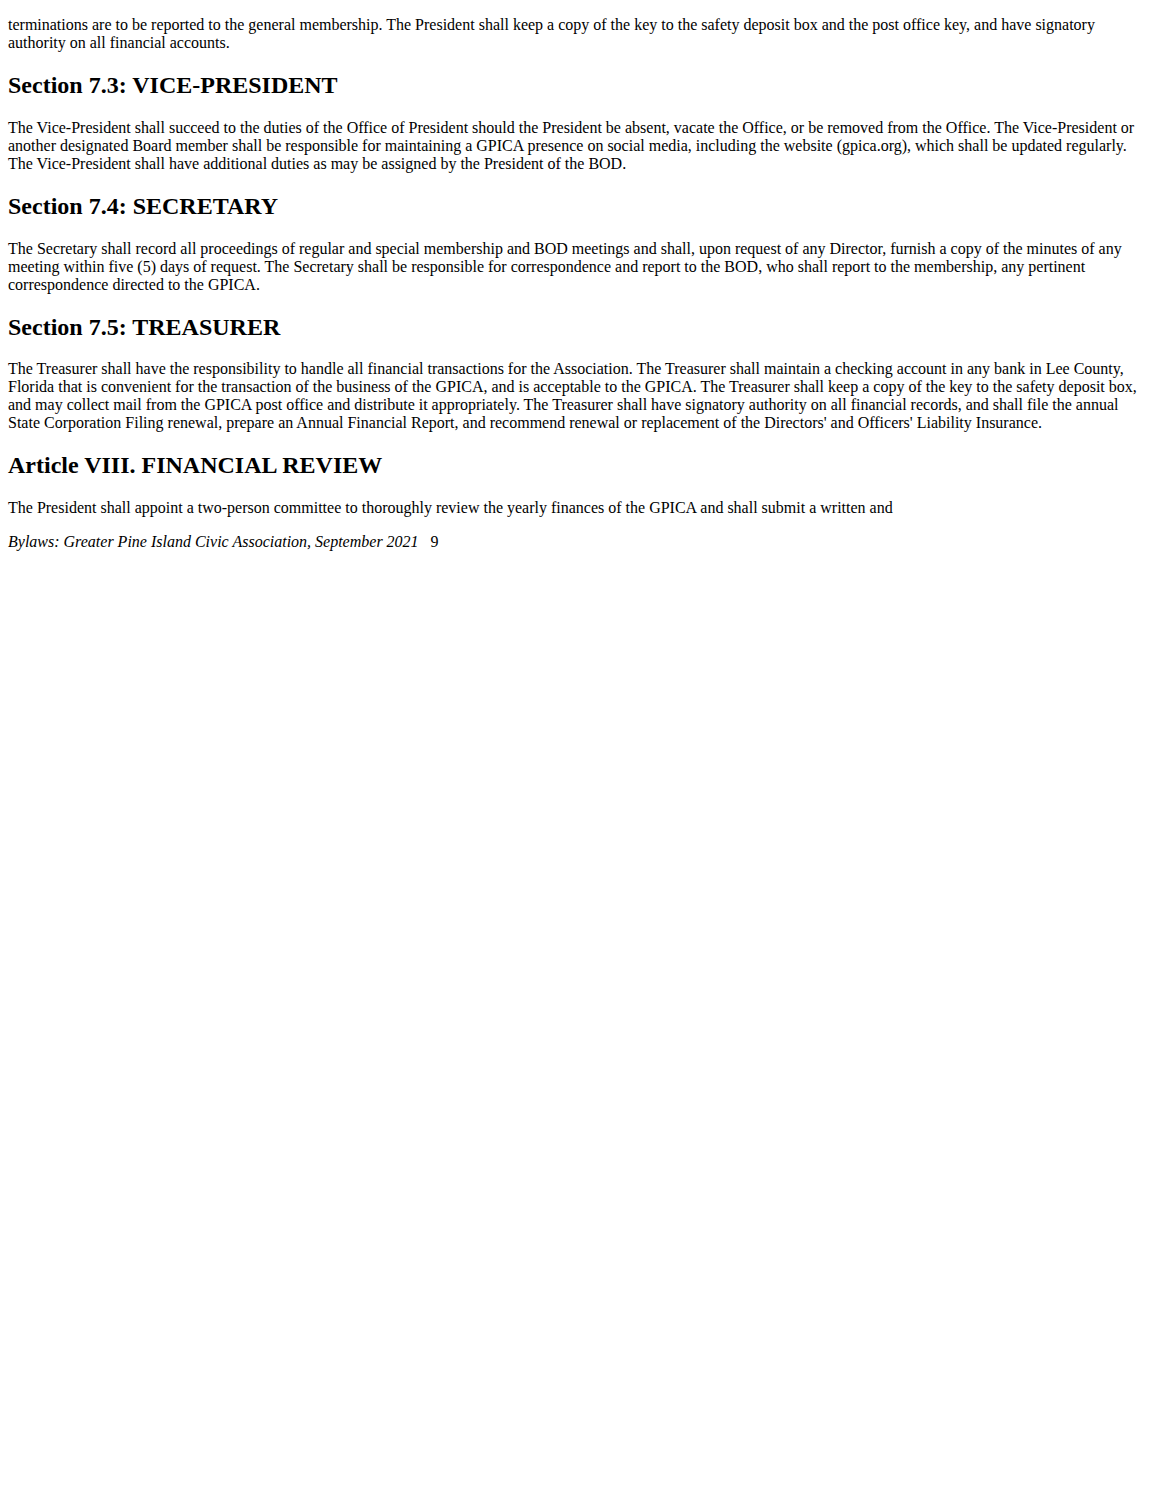terminations are to be reported to the general membership. The President shall keep a copy of the key to the safety deposit box and the post office key, and have signatory authority on all financial accounts.
Section 7.3: VICE-PRESIDENT
The Vice-President shall succeed to the duties of the Office of President should the President be absent, vacate the Office, or be removed from the Office. The Vice-President or another designated Board member shall be responsible for maintaining a GPICA presence on social media, including the website (gpica.org), which shall be updated regularly. The Vice-President shall have additional duties as may be assigned by the President of the BOD.
Section 7.4: SECRETARY
The Secretary shall record all proceedings of regular and special membership and BOD meetings and shall, upon request of any Director, furnish a copy of the minutes of any meeting within five (5) days of request. The Secretary shall be responsible for correspondence and report to the BOD, who shall report to the membership, any pertinent correspondence directed to the GPICA.
Section 7.5: TREASURER
The Treasurer shall have the responsibility to handle all financial transactions for the Association. The Treasurer shall maintain a checking account in any bank in Lee County, Florida that is convenient for the transaction of the business of the GPICA, and is acceptable to the GPICA. The Treasurer shall keep a copy of the key to the safety deposit box, and may collect mail from the GPICA post office and distribute it appropriately. The Treasurer shall have signatory authority on all financial records, and shall file the annual State Corporation Filing renewal, prepare an Annual Financial Report, and recommend renewal or replacement of the Directors' and Officers' Liability Insurance.
Article VIII. FINANCIAL REVIEW
The President shall appoint a two-person committee to thoroughly review the yearly finances of the GPICA and shall submit a written and
Bylaws: Greater Pine Island Civic Association, September 2021 9